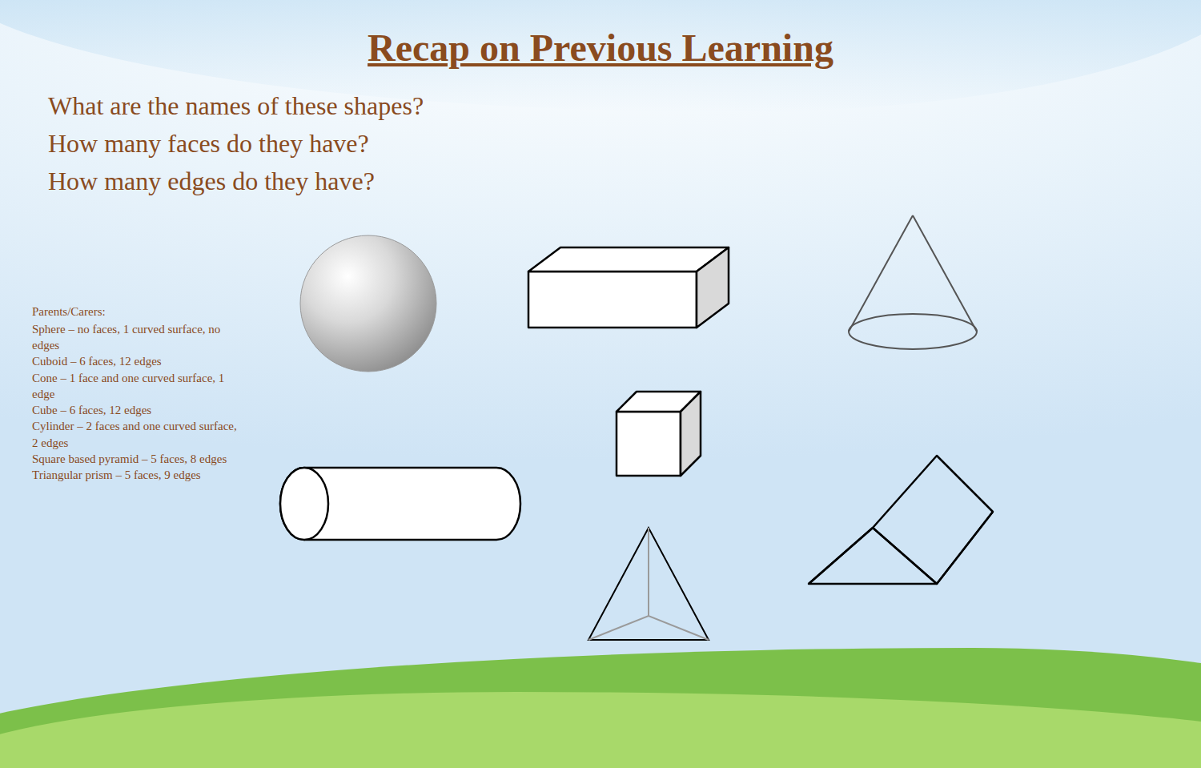Recap on Previous Learning
What are the names of these shapes?
How many faces do they have?
How many edges do they have?
Parents/Carers:
Sphere – no faces, 1 curved surface, no edges
Cuboid – 6 faces, 12 edges
Cone – 1 face and one curved surface, 1 edge
Cube – 6 faces, 12 edges
Cylinder – 2 faces and one curved surface, 2 edges
Square based pyramid – 5 faces, 8 edges
Triangular prism – 5 faces, 9 edges